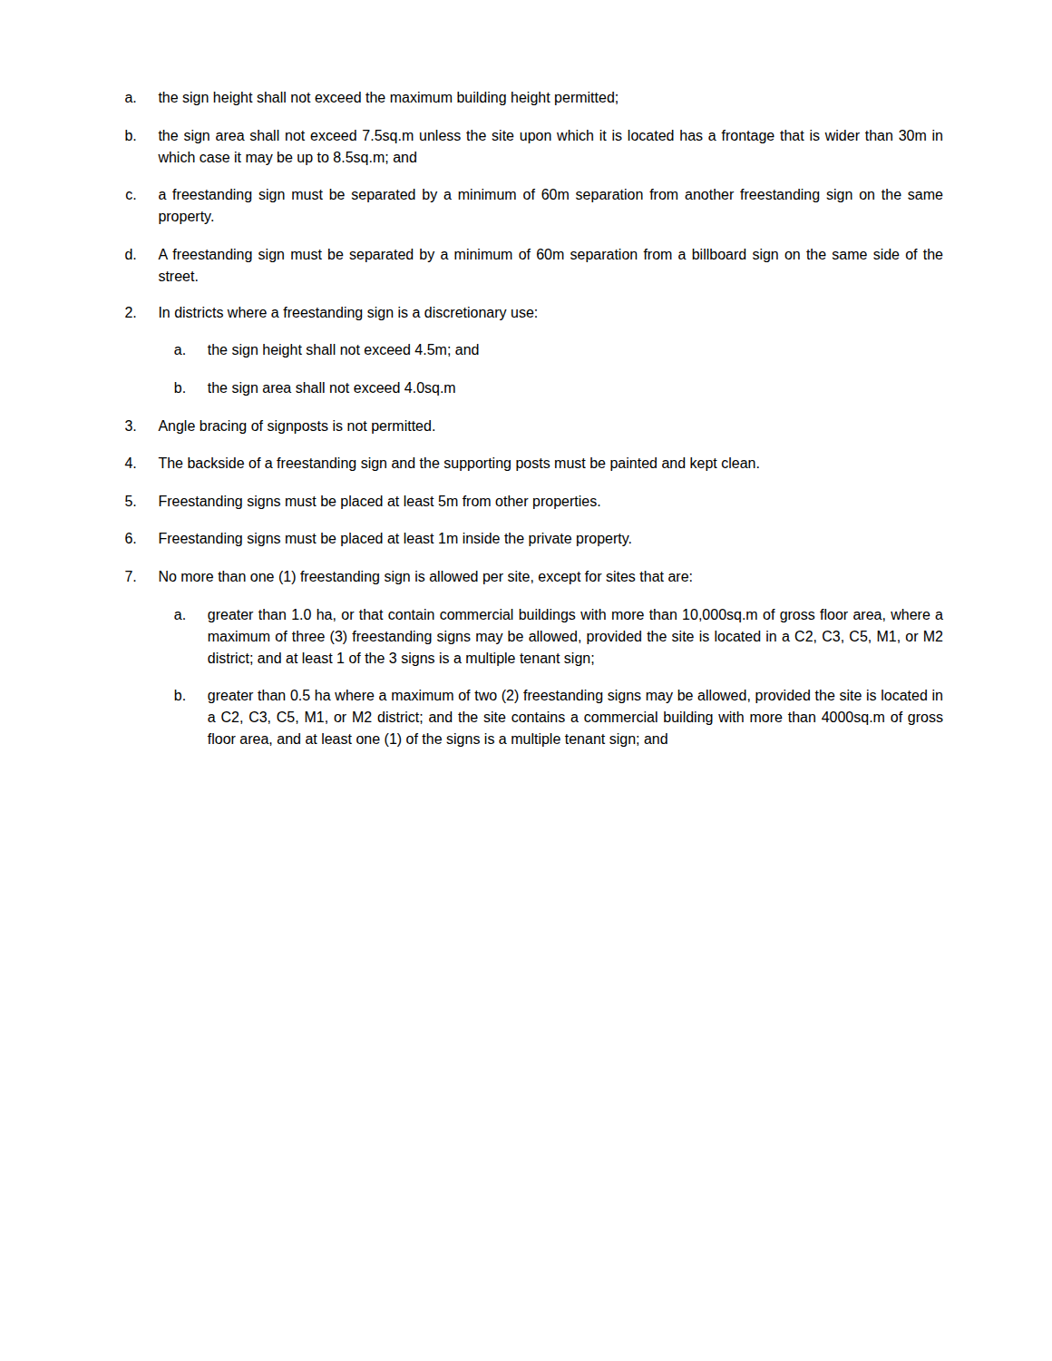the sign height shall not exceed the maximum building height permitted;
the sign area shall not exceed 7.5sq.m unless the site upon which it is located has a frontage that is wider than 30m in which case it may be up to 8.5sq.m; and
a freestanding sign must be separated by a minimum of 60m separation from another freestanding sign on the same property.
A freestanding sign must be separated by a minimum of 60m separation from a billboard sign on the same side of the street.
In districts where a freestanding sign is a discretionary use:
the sign height shall not exceed 4.5m; and
the sign area shall not exceed 4.0sq.m
Angle bracing of signposts is not permitted.
The backside of a freestanding sign and the supporting posts must be painted and kept clean.
Freestanding signs must be placed at least 5m from other properties.
Freestanding signs must be placed at least 1m inside the private property.
No more than one (1) freestanding sign is allowed per site, except for sites that are:
greater than 1.0 ha, or that contain commercial buildings with more than 10,000sq.m of gross floor area, where a maximum of three (3) freestanding signs may be allowed, provided the site is located in a C2, C3, C5, M1, or M2 district; and at least 1 of the 3 signs is a multiple tenant sign;
greater than 0.5 ha where a maximum of two (2) freestanding signs may be allowed, provided the site is located in a C2, C3, C5, M1, or M2 district; and the site contains a commercial building with more than 4000sq.m of gross floor area, and at least one (1) of the signs is a multiple tenant sign; and